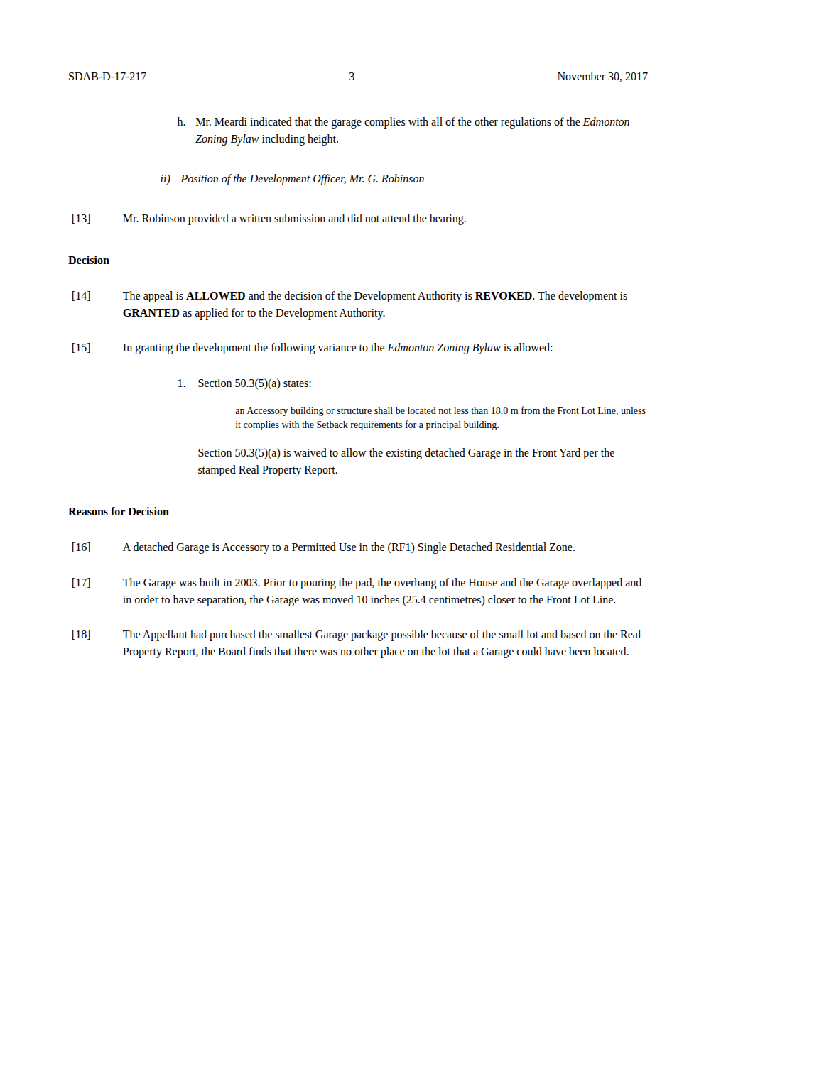SDAB-D-17-217
3
November 30, 2017
h. Mr. Meardi indicated that the garage complies with all of the other regulations of the Edmonton Zoning Bylaw including height.
ii) Position of the Development Officer, Mr. G. Robinson
[13]
Mr. Robinson provided a written submission and did not attend the hearing.
Decision
[14]
The appeal is ALLOWED and the decision of the Development Authority is REVOKED. The development is GRANTED as applied for to the Development Authority.
[15]
In granting the development the following variance to the Edmonton Zoning Bylaw is allowed:
1. Section 50.3(5)(a) states:
an Accessory building or structure shall be located not less than 18.0 m from the Front Lot Line, unless it complies with the Setback requirements for a principal building.
Section 50.3(5)(a) is waived to allow the existing detached Garage in the Front Yard per the stamped Real Property Report.
Reasons for Decision
[16]
A detached Garage is Accessory to a Permitted Use in the (RF1) Single Detached Residential Zone.
[17]
The Garage was built in 2003. Prior to pouring the pad, the overhang of the House and the Garage overlapped and in order to have separation, the Garage was moved 10 inches (25.4 centimetres) closer to the Front Lot Line.
[18]
The Appellant had purchased the smallest Garage package possible because of the small lot and based on the Real Property Report, the Board finds that there was no other place on the lot that a Garage could have been located.